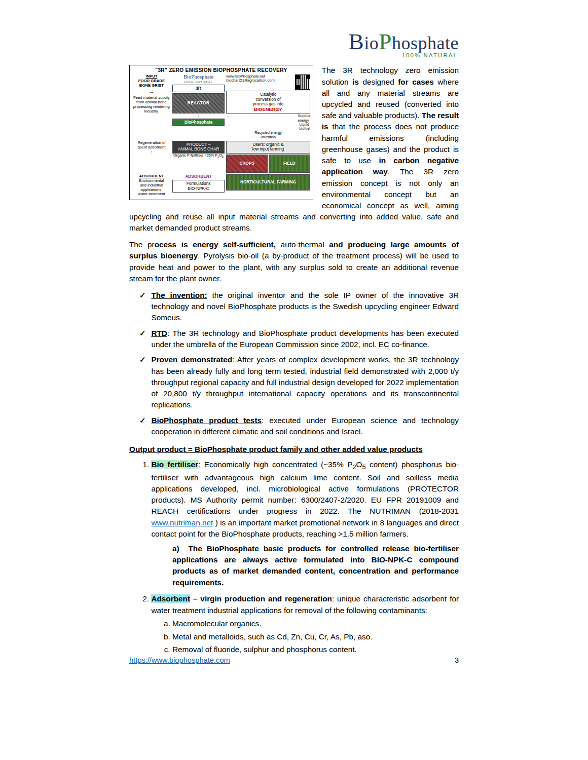BioPhosphate
100% NATURAL
"3R" ZERO EMISSION BIOPHOSPHATE RECOVERY
INPUT
FOOD GRADE
BONE GRIST
→
Feed material supply
from animal bone
processing rendering
industry.
BioPhosphate
100% NATURAL
3R
REACTOR
↓
BioPhosphate
www.BioPhosphate.net
biochar@3Ragrocarbon.com
Catalytic
conversion of
process gas into
BIOENERGY
→ Surplus
energy
→ Liquid
biofuel
Recycled energy
utilization
Regeneration of
spent adsorbent
↑
PRODUCT –
ANIMAL BONE CHAR
Organic P-fertiliser <35% P2O5
Users: organic &
low input farming
CROPS
FIELD
ADSORBENT
Environmental
and industrial
applications,
water treatment
← ADSORBENT →
Formulations
BIO-NPK-C
HORTICULTURAL FARMING
The 3R technology zero emission solution is designed for cases where all and any material streams are upcycled and reused (converted into safe and valuable products). The result is that the process does not produce harmful emissions (including greenhouse gases) and the product is safe to use in carbon negative application way. The 3R zero emission concept is not only an environmental concept but an economical concept as well, aiming upcycling and reuse all input material streams and converting into added value, safe and market demanded product streams.
The process is energy self-sufficient, auto-thermal and producing large amounts of surplus bioenergy. Pyrolysis bio-oil (a by-product of the treatment process) will be used to provide heat and power to the plant, with any surplus sold to create an additional revenue stream for the plant owner.
The invention: the original inventor and the sole IP owner of the innovative 3R technology and novel BioPhosphate products is the Swedish upcycling engineer Edward Someus.
RTD: The 3R technology and BioPhosphate product developments has been executed under the umbrella of the European Commission since 2002, incl. EC co-finance.
Proven demonstrated: After years of complex development works, the 3R technology has been already fully and long term tested, industrial field demonstrated with 2,000 t/y throughput regional capacity and full industrial design developed for 2022 implementation of 20,800 t/y throughput international capacity operations and its transcontinental replications.
BioPhosphate product tests: executed under European science and technology cooperation in different climatic and soil conditions and Israel.
Output product = BioPhosphate product family and other added value products
Bio fertiliser: Economically high concentrated (~35% P2O5 content) phosphorus bio-fertiliser with advantageous high calcium lime content. Soil and soilless media applications developed, incl. microbiological active formulations (PROTECTOR products). MS Authority permit number: 6300/2407-2/2020. EU FPR 20191009 and REACH certifications under progress in 2022. The NUTRIMAN (2018-2031 www.nutriman.net ) is an important market promotional network in 8 languages and direct contact point for the BioPhosphate products, reaching >1.5 million farmers.
a) The BioPhosphate basic products for controlled release bio-fertiliser applications are always active formulated into BIO-NPK-C compound products as of market demanded content, concentration and performance requirements.
Adsorbent – virgin production and regeneration: unique characteristic adsorbent for water treatment industrial applications for removal of the following contaminants:
Macromolecular organics.
Metal and metalloids, such as Cd, Zn, Cu, Cr, As, Pb, aso.
Removal of fluoride, sulphur and phosphorus content.
https://www.biophosphate.com 3